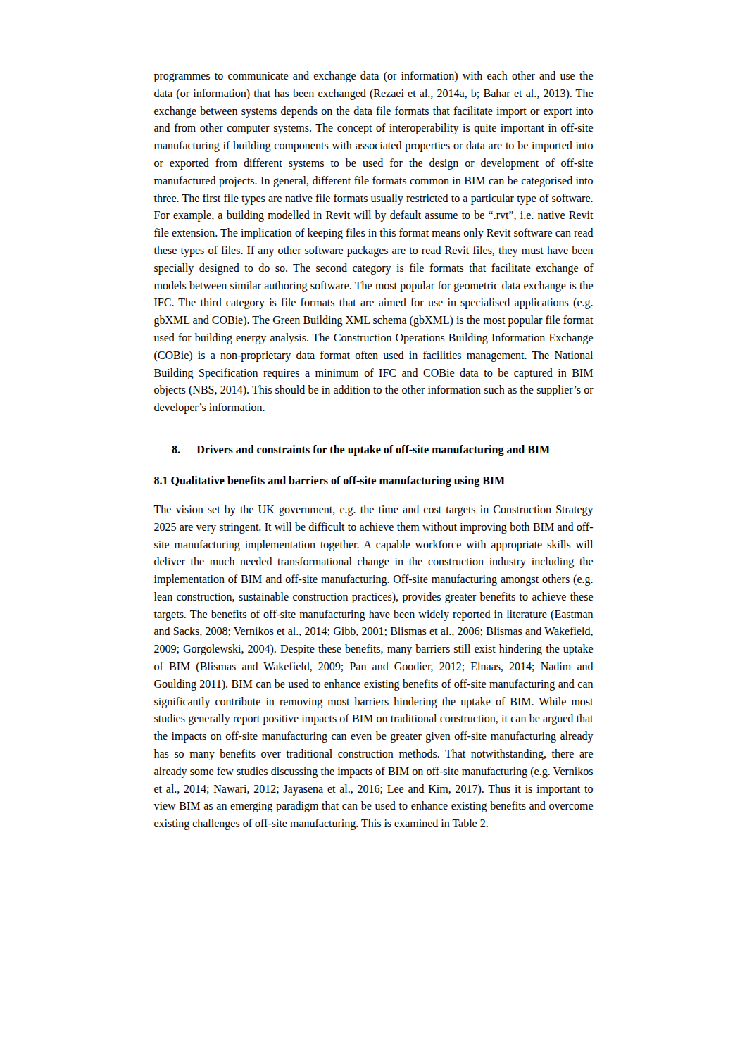programmes to communicate and exchange data (or information) with each other and use the data (or information) that has been exchanged (Rezaei et al., 2014a, b; Bahar et al., 2013). The exchange between systems depends on the data file formats that facilitate import or export into and from other computer systems. The concept of interoperability is quite important in off-site manufacturing if building components with associated properties or data are to be imported into or exported from different systems to be used for the design or development of off-site manufactured projects. In general, different file formats common in BIM can be categorised into three. The first file types are native file formats usually restricted to a particular type of software. For example, a building modelled in Revit will by default assume to be “.rvt”, i.e. native Revit file extension. The implication of keeping files in this format means only Revit software can read these types of files. If any other software packages are to read Revit files, they must have been specially designed to do so. The second category is file formats that facilitate exchange of models between similar authoring software. The most popular for geometric data exchange is the IFC. The third category is file formats that are aimed for use in specialised applications (e.g. gbXML and COBie). The Green Building XML schema (gbXML) is the most popular file format used for building energy analysis. The Construction Operations Building Information Exchange (COBie) is a non-proprietary data format often used in facilities management. The National Building Specification requires a minimum of IFC and COBie data to be captured in BIM objects (NBS, 2014). This should be in addition to the other information such as the supplier’s or developer’s information.
8. Drivers and constraints for the uptake of off-site manufacturing and BIM
8.1 Qualitative benefits and barriers of off-site manufacturing using BIM
The vision set by the UK government, e.g. the time and cost targets in Construction Strategy 2025 are very stringent. It will be difficult to achieve them without improving both BIM and off-site manufacturing implementation together. A capable workforce with appropriate skills will deliver the much needed transformational change in the construction industry including the implementation of BIM and off-site manufacturing. Off-site manufacturing amongst others (e.g. lean construction, sustainable construction practices), provides greater benefits to achieve these targets. The benefits of off-site manufacturing have been widely reported in literature (Eastman and Sacks, 2008; Vernikos et al., 2014; Gibb, 2001; Blismas et al., 2006; Blismas and Wakefield, 2009; Gorgolewski, 2004). Despite these benefits, many barriers still exist hindering the uptake of BIM (Blismas and Wakefield, 2009; Pan and Goodier, 2012; Elnaas, 2014; Nadim and Goulding 2011). BIM can be used to enhance existing benefits of off-site manufacturing and can significantly contribute in removing most barriers hindering the uptake of BIM. While most studies generally report positive impacts of BIM on traditional construction, it can be argued that the impacts on off-site manufacturing can even be greater given off-site manufacturing already has so many benefits over traditional construction methods. That notwithstanding, there are already some few studies discussing the impacts of BIM on off-site manufacturing (e.g. Vernikos et al., 2014; Nawari, 2012; Jayasena et al., 2016; Lee and Kim, 2017). Thus it is important to view BIM as an emerging paradigm that can be used to enhance existing benefits and overcome existing challenges of off-site manufacturing. This is examined in Table 2.